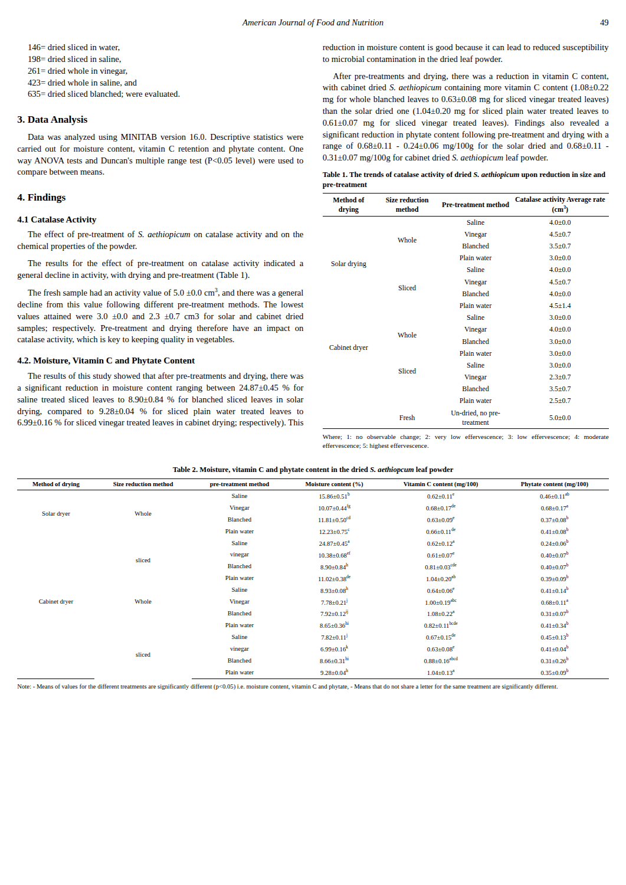American Journal of Food and Nutrition 49
146= dried sliced in water,
198= dried sliced in saline,
261= dried whole in vinegar,
423= dried whole in saline, and
635= dried sliced blanched; were evaluated.
3. Data Analysis
Data was analyzed using MINITAB version 16.0. Descriptive statistics were carried out for moisture content, vitamin C retention and phytate content. One way ANOVA tests and Duncan's multiple range test (P<0.05 level) were used to compare between means.
4. Findings
4.1 Catalase Activity
The effect of pre-treatment of S. aethiopicum on catalase activity and on the chemical properties of the powder.
The results for the effect of pre-treatment on catalase activity indicated a general decline in activity, with drying and pre-treatment (Table 1).
The fresh sample had an activity value of 5.0 ±0.0 cm3, and there was a general decline from this value following different pre-treatment methods. The lowest values attained were 3.0 ±0.0 and 2.3 ±0.7 cm3 for solar and cabinet dried samples; respectively. Pre-treatment and drying therefore have an impact on catalase activity, which is key to keeping quality in vegetables.
4.2. Moisture, Vitamin C and Phytate Content
The results of this study showed that after pre-treatments and drying, there was a significant reduction in moisture content ranging between 24.87±0.45 % for saline treated sliced leaves to 8.90±0.84 % for blanched sliced leaves in solar drying, compared to 9.28±0.04 % for sliced plain water treated leaves to 6.99±0.16 % for sliced vinegar treated leaves in cabinet drying; respectively). This reduction in moisture content is good because it can lead to reduced susceptibility to microbial contamination in the dried leaf powder.
After pre-treatments and drying, there was a reduction in vitamin C content, with cabinet dried S. aethiopicum containing more vitamin C content (1.08±0.22 mg for whole blanched leaves to 0.63±0.08 mg for sliced vinegar treated leaves) than the solar dried one (1.04±0.20 mg for sliced plain water treated leaves to 0.61±0.07 mg for sliced vinegar treated leaves). Findings also revealed a significant reduction in phytate content following pre-treatment and drying with a range of 0.68±0.11 - 0.24±0.06 mg/100g for the solar dried and 0.68±0.11 - 0.31±0.07 mg/100g for cabinet dried S. aethiopicum leaf powder.
Table 1. The trends of catalase activity of dried S. aethiopicum upon reduction in size and pre-treatment
| Method of drying | Size reduction method | Pre-treatment method | Catalase activity Average rate (cm 3 ) |
| --- | --- | --- | --- |
| Solar drying | Whole | Saline | 4.0±0.0 |
| Vinegar | 4.5±0.7 |
| Blanched | 3.5±0.7 |
| Plain water | 3.0±0.0 |
| Sliced | Saline | 4.0±0.0 |
| Vinegar | 4.5±0.7 |
| Blanched | 4.0±0.0 |
| Plain water | 4.5±1.4 |
| Cabinet dryer | Whole | Saline | 3.0±0.0 |
| Vinegar | 4.0±0.0 |
| Blanched | 3.0±0.0 |
| Plain water | 3.0±0.0 |
| Sliced | Saline | 3.0±0.0 |
| Vinegar | 2.3±0.7 |
| | | Blanched | 3.5±0.7 |
| | | Plain water | 2.5±0.7 |
| | Fresh | Un-dried, no pre-treatment | 5.0±0.0 |
Where; 1: no observable change; 2: very low effervescence; 3: low effervescence; 4: moderate effervescence; 5: highest effervescence.
Table 2. Moisture, vitamin C and phytate content in the dried S. aethiopcum leaf powder
| Method of drying | Size reduction method | pre-treatment method | Moisture content (%) | Vitamin C content (mg/100) | Phytate content (mg/100) |
| --- | --- | --- | --- | --- | --- |
| Solar dryer | Whole | Saline | 15.86±0.51 b | 0.62±0.11 e | 0.46±0.11 ab |
| Vinegar | 10.07±0.44 fg | 0.68±0.17 de | 0.68±0.17 a |
| Blanched | 11.81±0.50 cd | 0.63±0.09 e | 0.37±0.08 b |
| Plain water | 12.23±0.75 c | 0.66±0.11 de | 0.41±0.08 b |
| | sliced | Saline | 24.87±0.45 a | 0.62±0.12 a | 0.24±0.06 b |
| | vinegar | 10.38±0.68 ef | 0.61±0.07 e | 0.40±0.07 b |
| | Blanched | 8.90±0.84 h | 0.81±0.03 cde | 0.40±0.07 b |
| | Plain water | 11.02±0.38 de | 1.04±0.20 ab | 0.39±0.09 b |
| Cabinet dryer | Whole | Saline | 8.93±0.08 h | 0.64±0.06 e | 0.41±0.14 b |
| Vinegar | 7.78±0.21 j | 1.00±0.19 abc | 0.68±0.11 a |
| Blanched | 7.92±0.12 ij | 1.08±0.22 a | 0.31±0.07 b |
| | | Plain water | 8.65±0.36 hi | 0.82±0.11 bcde | 0.41±0.34 b |
| | sliced | Saline | 7.82±0.11 j | 0.67±0.15 de | 0.45±0.13 b |
| | vinegar | 6.99±0.16 k | 0.63±0.08 e | 0.41±0.04 b |
| | Blanched | 8.66±0.31 hi | 0.88±0.16 abcd | 0.31±0.26 b |
| | Plain water | 9.28±0.04 h | 1.04±0.13 a | 0.35±0.09 b |
Note: - Means of values for the different treatments are significantly different (p<0.05) i.e. moisture content, vitamin C and phytate, - Means that do not share a letter for the same treatment are significantly different.